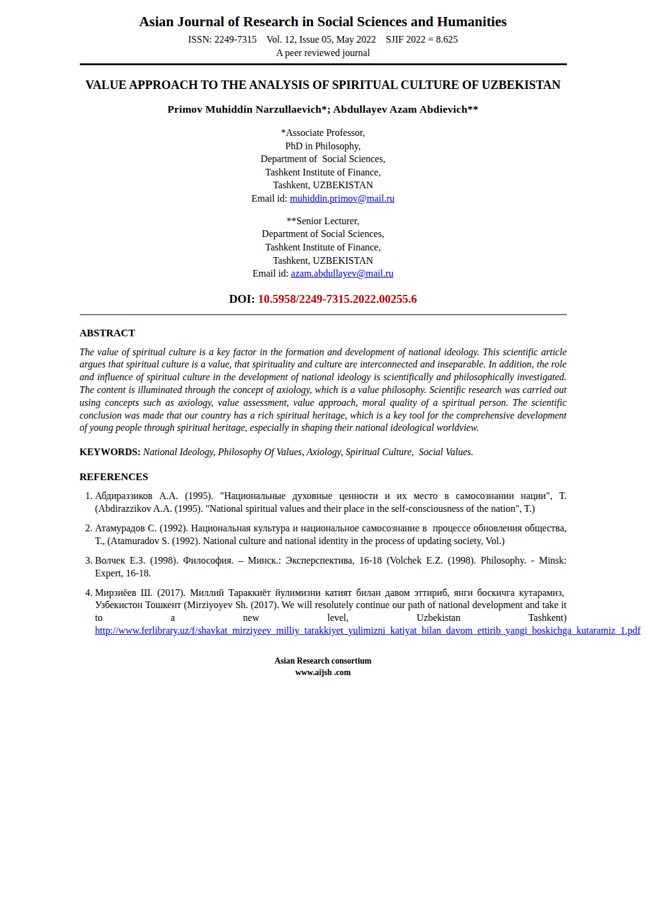Asian Journal of Research in Social Sciences and Humanities
ISSN: 2249-7315 Vol. 12, Issue 05, May 2022 SJIF 2022 = 8.625
A peer reviewed journal
VALUE APPROACH TO THE ANALYSIS OF SPIRITUAL CULTURE OF UZBEKISTAN
Primov Muhiddin Narzullaevich*; Abdullayev Azam Abdievich**
*Associate Professor,
PhD in Philosophy,
Department of Social Sciences,
Tashkent Institute of Finance,
Tashkent, UZBEKISTAN
Email id: muhiddin.primov@mail.ru
**Senior Lecturer,
Department of Social Sciences,
Tashkent Institute of Finance,
Tashkent, UZBEKISTAN
Email id: azam.abdullayev@mail.ru
DOI: 10.5958/2249-7315.2022.00255.6
ABSTRACT
The value of spiritual culture is a key factor in the formation and development of national ideology. This scientific article argues that spiritual culture is a value, that spirituality and culture are interconnected and inseparable. In addition, the role and influence of spiritual culture in the development of national ideology is scientifically and philosophically investigated. The content is illuminated through the concept of axiology, which is a value philosophy. Scientific research was carried out using concepts such as axiology, value assessment, value approach, moral quality of a spiritual person. The scientific conclusion was made that our country has a rich spiritual heritage, which is a key tool for the comprehensive development of young people through spiritual heritage, especially in shaping their national ideological worldview.
KEYWORDS: National Ideology, Philosophy Of Values, Axiology, Spiritual Culture, Social Values.
REFERENCES
Абдираззиков А.А. (1995). "Национальные духовные ценности и их место в самосознании нации", Т. (Abdirazzikov A.A. (1995). "National spiritual values and their place in the self-consciousness of the nation", T.)
Атамурадов С. (1992). Национальная культура и национальное самосознание в процессе обновления общества, Т., (Atamuradov S. (1992). National culture and national identity in the process of updating society, Vol.)
Волчек Е.З. (1998). Философия. – Минск.: Эксперспектива, 16-18 (Volchek E.Z. (1998). Philosophy. - Minsk: Expert, 16-18.
Мирзиёев Ш. (2017). Миллий Тараккиёт йулимизни катият билан давом эттириб, янги боскичга кутарамиз, Узбекистон Тошкент (Mirziyoyev Sh. (2017). We will resolutely continue our path of national development and take it to a new level, Uzbekistan Tashkent) http://www.ferlibrary.uz/f/shavkat_mirziyeev_milliy_tarakkiyet_yulimizni_katiyat_bilan_davom_ettirib_yangi_boskichga_kutaramiz_1.pdf
Asian Research consortium
www.aijsh .com